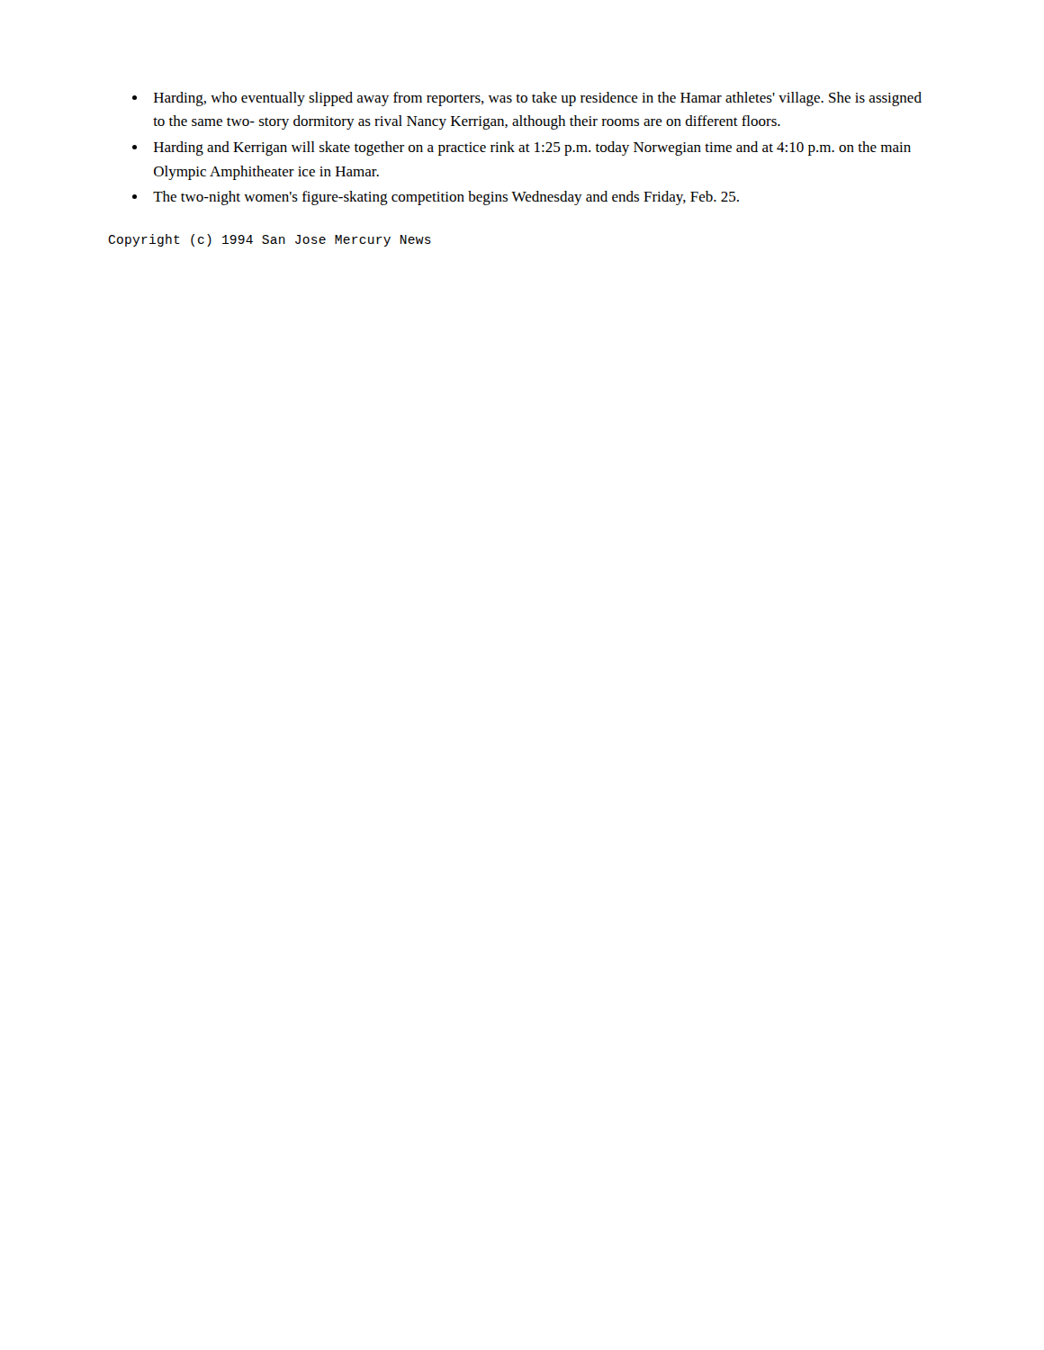Harding, who eventually slipped away from reporters, was to take up residence in the Hamar athletes' village. She is assigned to the same two- story dormitory as rival Nancy Kerrigan, although their rooms are on different floors.
Harding and Kerrigan will skate together on a practice rink at 1:25 p.m. today Norwegian time and at 4:10 p.m. on the main Olympic Amphitheater ice in Hamar.
The two-night women's figure-skating competition begins Wednesday and ends Friday, Feb. 25.
Copyright (c) 1994 San Jose Mercury News